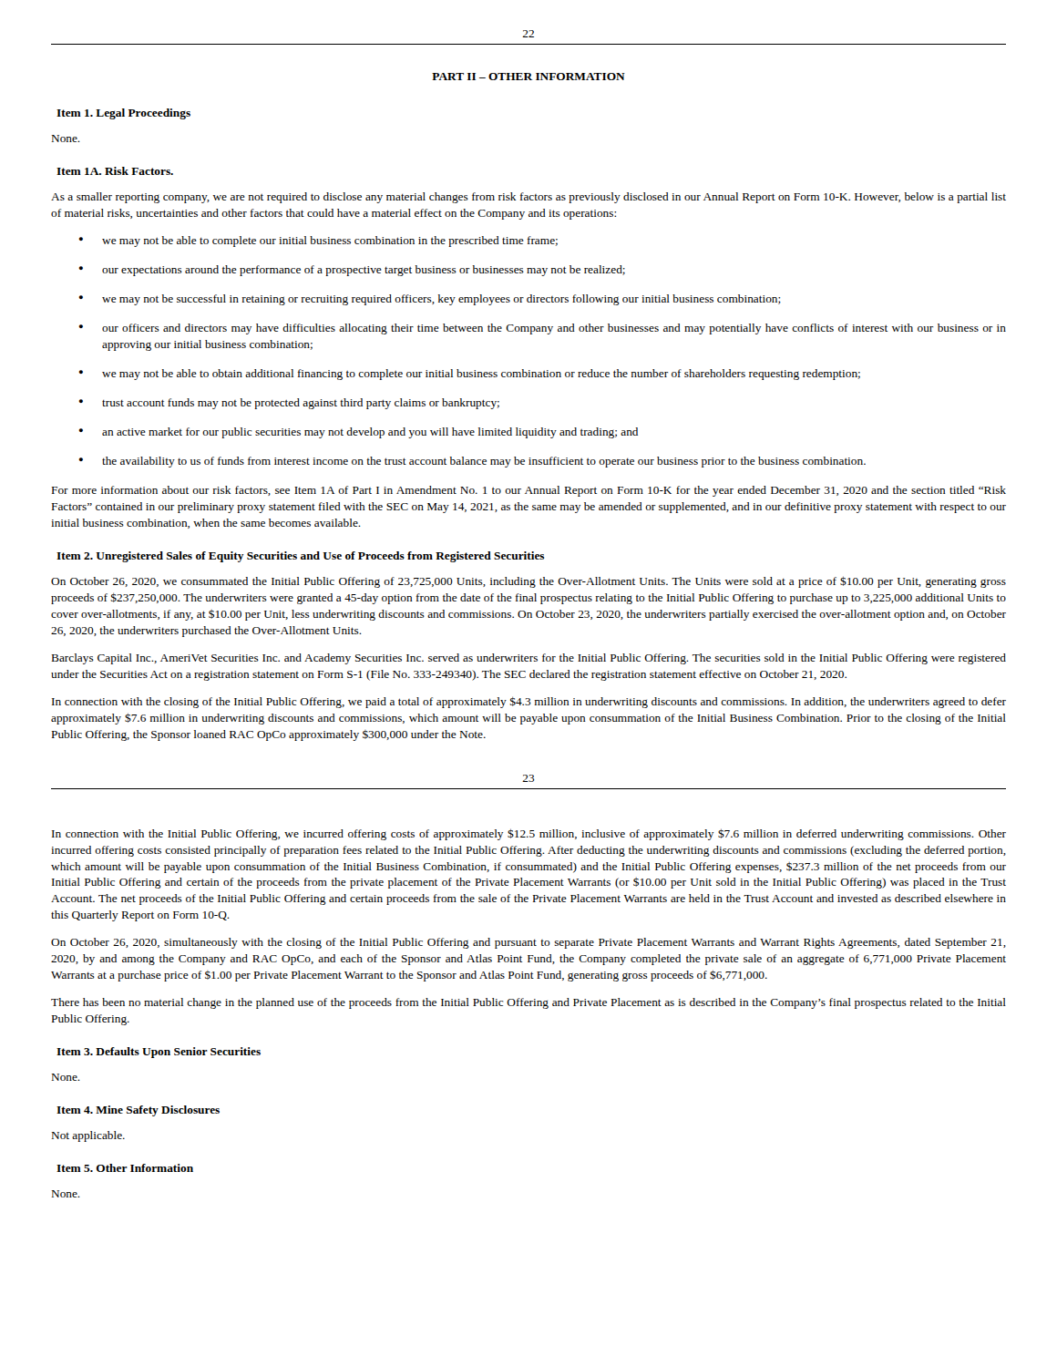22
PART II – OTHER INFORMATION
Item 1. Legal Proceedings
None.
Item 1A. Risk Factors.
As a smaller reporting company, we are not required to disclose any material changes from risk factors as previously disclosed in our Annual Report on Form 10-K. However, below is a partial list of material risks, uncertainties and other factors that could have a material effect on the Company and its operations:
we may not be able to complete our initial business combination in the prescribed time frame;
our expectations around the performance of a prospective target business or businesses may not be realized;
we may not be successful in retaining or recruiting required officers, key employees or directors following our initial business combination;
our officers and directors may have difficulties allocating their time between the Company and other businesses and may potentially have conflicts of interest with our business or in approving our initial business combination;
we may not be able to obtain additional financing to complete our initial business combination or reduce the number of shareholders requesting redemption;
trust account funds may not be protected against third party claims or bankruptcy;
an active market for our public securities may not develop and you will have limited liquidity and trading; and
the availability to us of funds from interest income on the trust account balance may be insufficient to operate our business prior to the business combination.
For more information about our risk factors, see Item 1A of Part I in Amendment No. 1 to our Annual Report on Form 10-K for the year ended December 31, 2020 and the section titled “Risk Factors” contained in our preliminary proxy statement filed with the SEC on May 14, 2021, as the same may be amended or supplemented, and in our definitive proxy statement with respect to our initial business combination, when the same becomes available.
Item 2. Unregistered Sales of Equity Securities and Use of Proceeds from Registered Securities
On October 26, 2020, we consummated the Initial Public Offering of 23,725,000 Units, including the Over-Allotment Units. The Units were sold at a price of $10.00 per Unit, generating gross proceeds of $237,250,000. The underwriters were granted a 45-day option from the date of the final prospectus relating to the Initial Public Offering to purchase up to 3,225,000 additional Units to cover over-allotments, if any, at $10.00 per Unit, less underwriting discounts and commissions. On October 23, 2020, the underwriters partially exercised the over-allotment option and, on October 26, 2020, the underwriters purchased the Over-Allotment Units.
Barclays Capital Inc., AmeriVet Securities Inc. and Academy Securities Inc. served as underwriters for the Initial Public Offering. The securities sold in the Initial Public Offering were registered under the Securities Act on a registration statement on Form S-1 (File No. 333-249340). The SEC declared the registration statement effective on October 21, 2020.
In connection with the closing of the Initial Public Offering, we paid a total of approximately $4.3 million in underwriting discounts and commissions. In addition, the underwriters agreed to defer approximately $7.6 million in underwriting discounts and commissions, which amount will be payable upon consummation of the Initial Business Combination. Prior to the closing of the Initial Public Offering, the Sponsor loaned RAC OpCo approximately $300,000 under the Note.
23
In connection with the Initial Public Offering, we incurred offering costs of approximately $12.5 million, inclusive of approximately $7.6 million in deferred underwriting commissions. Other incurred offering costs consisted principally of preparation fees related to the Initial Public Offering. After deducting the underwriting discounts and commissions (excluding the deferred portion, which amount will be payable upon consummation of the Initial Business Combination, if consummated) and the Initial Public Offering expenses, $237.3 million of the net proceeds from our Initial Public Offering and certain of the proceeds from the private placement of the Private Placement Warrants (or $10.00 per Unit sold in the Initial Public Offering) was placed in the Trust Account. The net proceeds of the Initial Public Offering and certain proceeds from the sale of the Private Placement Warrants are held in the Trust Account and invested as described elsewhere in this Quarterly Report on Form 10-Q.
On October 26, 2020, simultaneously with the closing of the Initial Public Offering and pursuant to separate Private Placement Warrants and Warrant Rights Agreements, dated September 21, 2020, by and among the Company and RAC OpCo, and each of the Sponsor and Atlas Point Fund, the Company completed the private sale of an aggregate of 6,771,000 Private Placement Warrants at a purchase price of $1.00 per Private Placement Warrant to the Sponsor and Atlas Point Fund, generating gross proceeds of $6,771,000.
There has been no material change in the planned use of the proceeds from the Initial Public Offering and Private Placement as is described in the Company’s final prospectus related to the Initial Public Offering.
Item 3. Defaults Upon Senior Securities
None.
Item 4. Mine Safety Disclosures
Not applicable.
Item 5. Other Information
None.